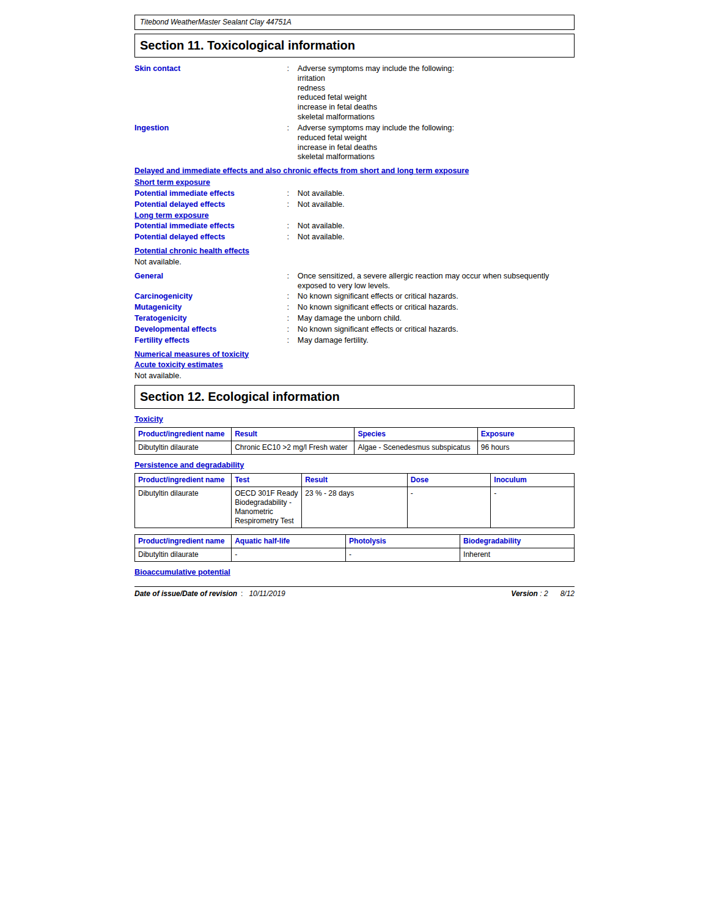Titebond WeatherMaster Sealant Clay 44751A
Section 11. Toxicological information
| Skin contact | : | Adverse symptoms may include the following: irritation redness reduced fetal weight increase in fetal deaths skeletal malformations |
| Ingestion | : | Adverse symptoms may include the following: reduced fetal weight increase in fetal deaths skeletal malformations |
Delayed and immediate effects and also chronic effects from short and long term exposure
| Short term exposure | | |
| Potential immediate effects | : | Not available. |
| Potential delayed effects | : | Not available. |
| Long term exposure | | |
| Potential immediate effects | : | Not available. |
| Potential delayed effects | : | Not available. |
Potential chronic health effects
Not available.
| General | : | Once sensitized, a severe allergic reaction may occur when subsequently exposed to very low levels. |
| Carcinogenicity | : | No known significant effects or critical hazards. |
| Mutagenicity | : | No known significant effects or critical hazards. |
| Teratogenicity | : | May damage the unborn child. |
| Developmental effects | : | No known significant effects or critical hazards. |
| Fertility effects | : | May damage fertility. |
Numerical measures of toxicity
Acute toxicity estimates
Not available.
Section 12. Ecological information
Toxicity
| Product/ingredient name | Result | Species | Exposure |
| --- | --- | --- | --- |
| Dibutyltin dilaurate | Chronic EC10 >2 mg/l Fresh water | Algae - Scenedesmus subspicatus | 96 hours |
Persistence and degradability
| Product/ingredient name | Test | Result | Dose | Inoculum |
| --- | --- | --- | --- | --- |
| Dibutyltin dilaurate | OECD 301F Ready Biodegradability - Manometric Respirometry Test | 23 % - 28 days | - | - |
| Product/ingredient name | Aquatic half-life | Photolysis | Biodegradability |
| --- | --- | --- | --- |
| Dibutyltin dilaurate | - | - | Inherent |
Bioaccumulative potential
Date of issue/Date of revision
: 10/11/2019
Version : 2 8/12